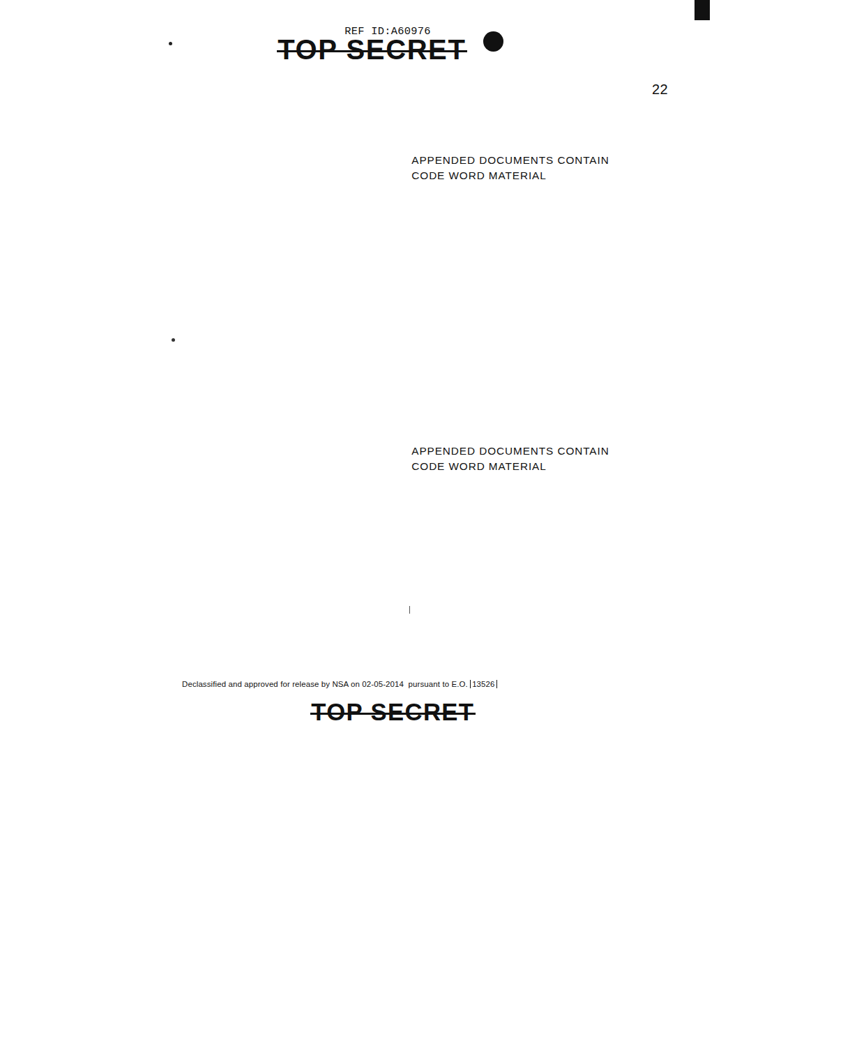REF ID:A60976
TOP SECRET
22
Appended documents contain
code word material
Appended documents contain
code word material
Declassified and approved for release by NSA on 02-05-2014 pursuant to E.O. 13526
TOP SECRET